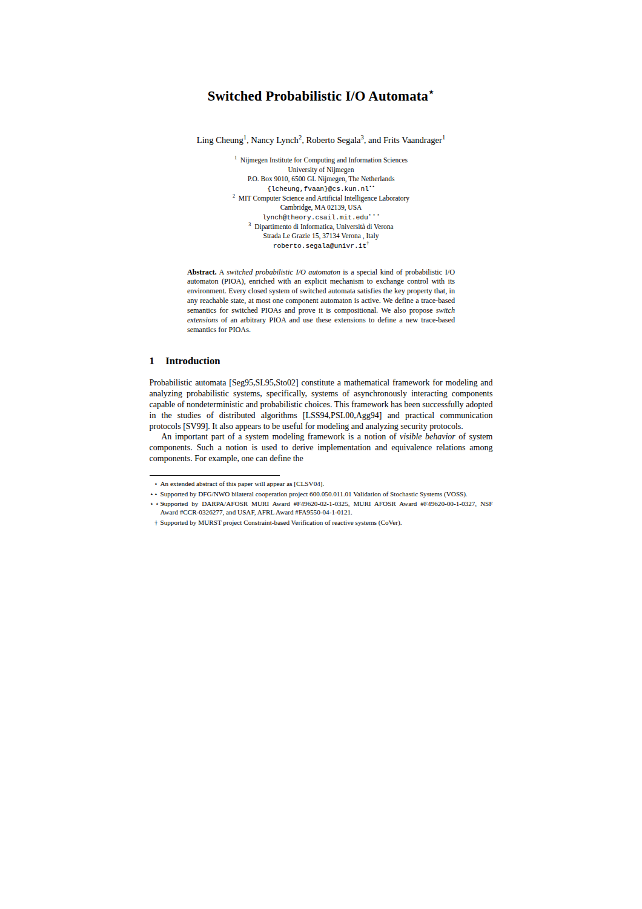Switched Probabilistic I/O Automata⋆
Ling Cheung1, Nancy Lynch2, Roberto Segala3, and Frits Vaandrager1
1 Nijmegen Institute for Computing and Information Sciences
University of Nijmegen
P.O. Box 9010, 6500 GL Nijmegen, The Netherlands
{lcheung,fvaan}@cs.kun.nl⋆⋆
2 MIT Computer Science and Artificial Intelligence Laboratory
Cambridge, MA 02139, USA
lynch@theory.csail.mit.edu⋆ ⋆ ⋆
3 Dipartimento di Informatica, Università di Verona
Strada Le Grazie 15, 37134 Verona , Italy
roberto.segala@univr.it†
Abstract. A switched probabilistic I/O automaton is a special kind of probabilistic I/O automaton (PIOA), enriched with an explicit mechanism to exchange control with its environment. Every closed system of switched automata satisfies the key property that, in any reachable state, at most one component automaton is active. We define a trace-based semantics for switched PIOAs and prove it is compositional. We also propose switch extensions of an arbitrary PIOA and use these extensions to define a new trace-based semantics for PIOAs.
1 Introduction
Probabilistic automata [Seg95,SL95,Sto02] constitute a mathematical framework for modeling and analyzing probabilistic systems, specifically, systems of asynchronously interacting components capable of nondeterministic and probabilistic choices. This framework has been successfully adopted in the studies of distributed algorithms [LSS94,PSL00,Agg94] and practical communication protocols [SV99]. It also appears to be useful for modeling and analyzing security protocols.
An important part of a system modeling framework is a notion of visible behavior of system components. Such a notion is used to derive implementation and equivalence relations among components. For example, one can define the
⋆An extended abstract of this paper will appear as [CLSV04].
⋆⋆Supported by DFG/NWO bilateral cooperation project 600.050.011.01 Validation of Stochastic Systems (VOSS).
⋆ ⋆ ⋆Supported by DARPA/AFOSR MURI Award #F49620-02-1-0325, MURI AFOSR Award #F49620-00-1-0327, NSF Award #CCR-0326277, and USAF, AFRL Award #FA9550-04-1-0121.
†Supported by MURST project Constraint-based Verification of reactive systems (CoVer).